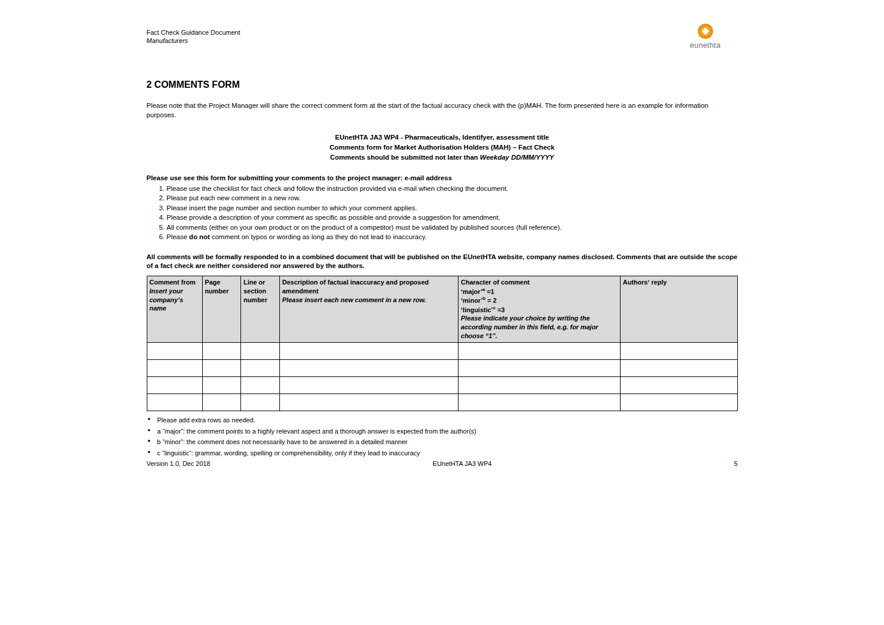Fact Check Guidance Document
Manufacturers
eunethta
2 COMMENTS FORM
Please note that the Project Manager will share the correct comment form at the start of the factual accuracy check with the (p)MAH. The form presented here is an example for information purposes.
EUnetHTA JA3 WP4 - Pharmaceuticals, Identifyer, assessment title
Comments form for Market Authorisation Holders (MAH) – Fact Check
Comments should be submitted not later than Weekday DD/MM/YYYY
Please use see this form for submitting your comments to the project manager: e-mail address
Please use the checklist for fact check and follow the instruction provided via e-mail when checking the document.
Please put each new comment in a new row.
Please insert the page number and section number to which your comment applies.
Please provide a description of your comment as specific as possible and provide a suggestion for amendment.
All comments (either on your own product or on the product of a competitor) must be validated by published sources (full reference).
Please do not comment on typos or wording as long as they do not lead to inaccuracy.
All comments will be formally responded to in a combined document that will be published on the EUnetHTA website, company names disclosed. Comments that are outside the scope of a fact check are neither considered nor answered by the authors.
| Comment from Insert your company’s name | Page number | Line or section number | Description of factual inaccuracy and proposed amendment Please insert each new comment in a new row. | Character of comment ‘major’ a =1 ‘minor’ b = 2 ‘linguistic’ c =3 Please indicate your choice by writing the according number in this field, e.g. for major choose “1”. | Authors‘ reply |
| --- | --- | --- | --- | --- | --- |
Please add extra rows as needed.
a “major”: the comment points to a highly relevant aspect and a thorough answer is expected from the author(s)
b “minor”: the comment does not necessarily have to be answered in a detailed manner
c “linguistic“: grammar, wording, spelling or comprehensibility, only if they lead to inaccuracy
Version 1.0, Dec 2018
EUnetHTA JA3 WP4
5